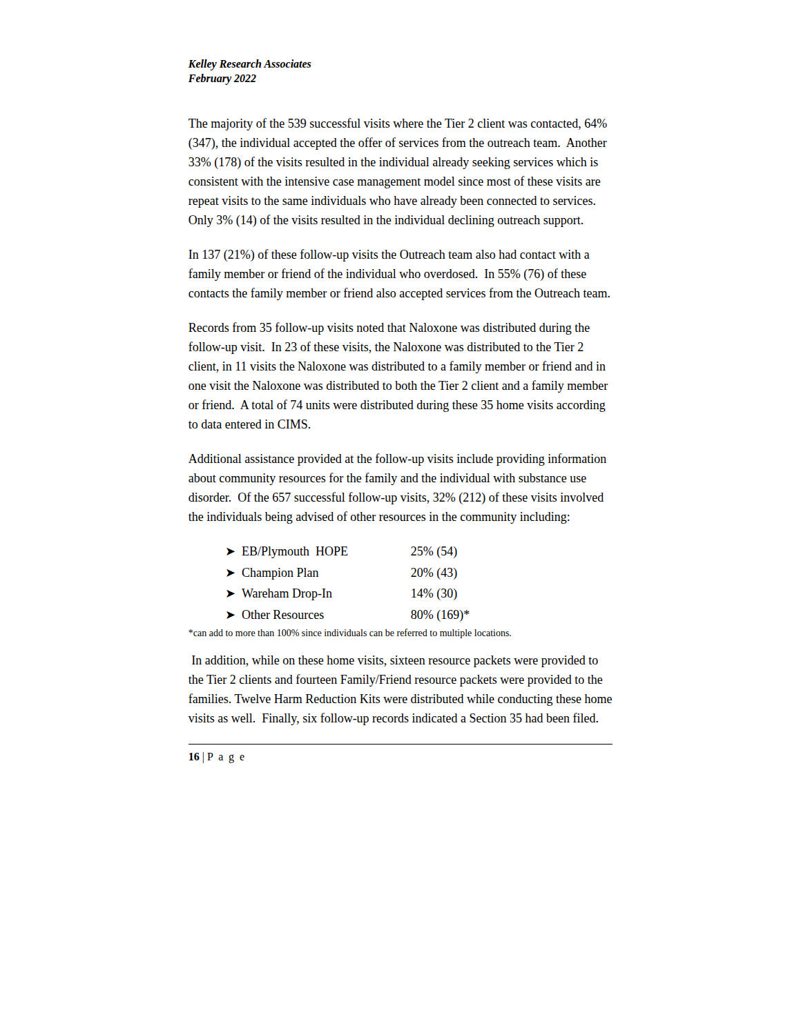Kelley Research Associates
February 2022
The majority of the 539 successful visits where the Tier 2 client was contacted, 64% (347), the individual accepted the offer of services from the outreach team. Another 33% (178) of the visits resulted in the individual already seeking services which is consistent with the intensive case management model since most of these visits are repeat visits to the same individuals who have already been connected to services. Only 3% (14) of the visits resulted in the individual declining outreach support.
In 137 (21%) of these follow-up visits the Outreach team also had contact with a family member or friend of the individual who overdosed. In 55% (76) of these contacts the family member or friend also accepted services from the Outreach team.
Records from 35 follow-up visits noted that Naloxone was distributed during the follow-up visit. In 23 of these visits, the Naloxone was distributed to the Tier 2 client, in 11 visits the Naloxone was distributed to a family member or friend and in one visit the Naloxone was distributed to both the Tier 2 client and a family member or friend. A total of 74 units were distributed during these 35 home visits according to data entered in CIMS.
Additional assistance provided at the follow-up visits include providing information about community resources for the family and the individual with substance use disorder. Of the 657 successful follow-up visits, 32% (212) of these visits involved the individuals being advised of other resources in the community including:
➤EB/Plymouth HOPE 25% (54)
➤Champion Plan 20% (43)
➤Wareham Drop-In 14% (30)
➤Other Resources 80% (169)*
*can add to more than 100% since individuals can be referred to multiple locations.
In addition, while on these home visits, sixteen resource packets were provided to the Tier 2 clients and fourteen Family/Friend resource packets were provided to the families. Twelve Harm Reduction Kits were distributed while conducting these home visits as well. Finally, six follow-up records indicated a Section 35 had been filed.
16 | P a g e